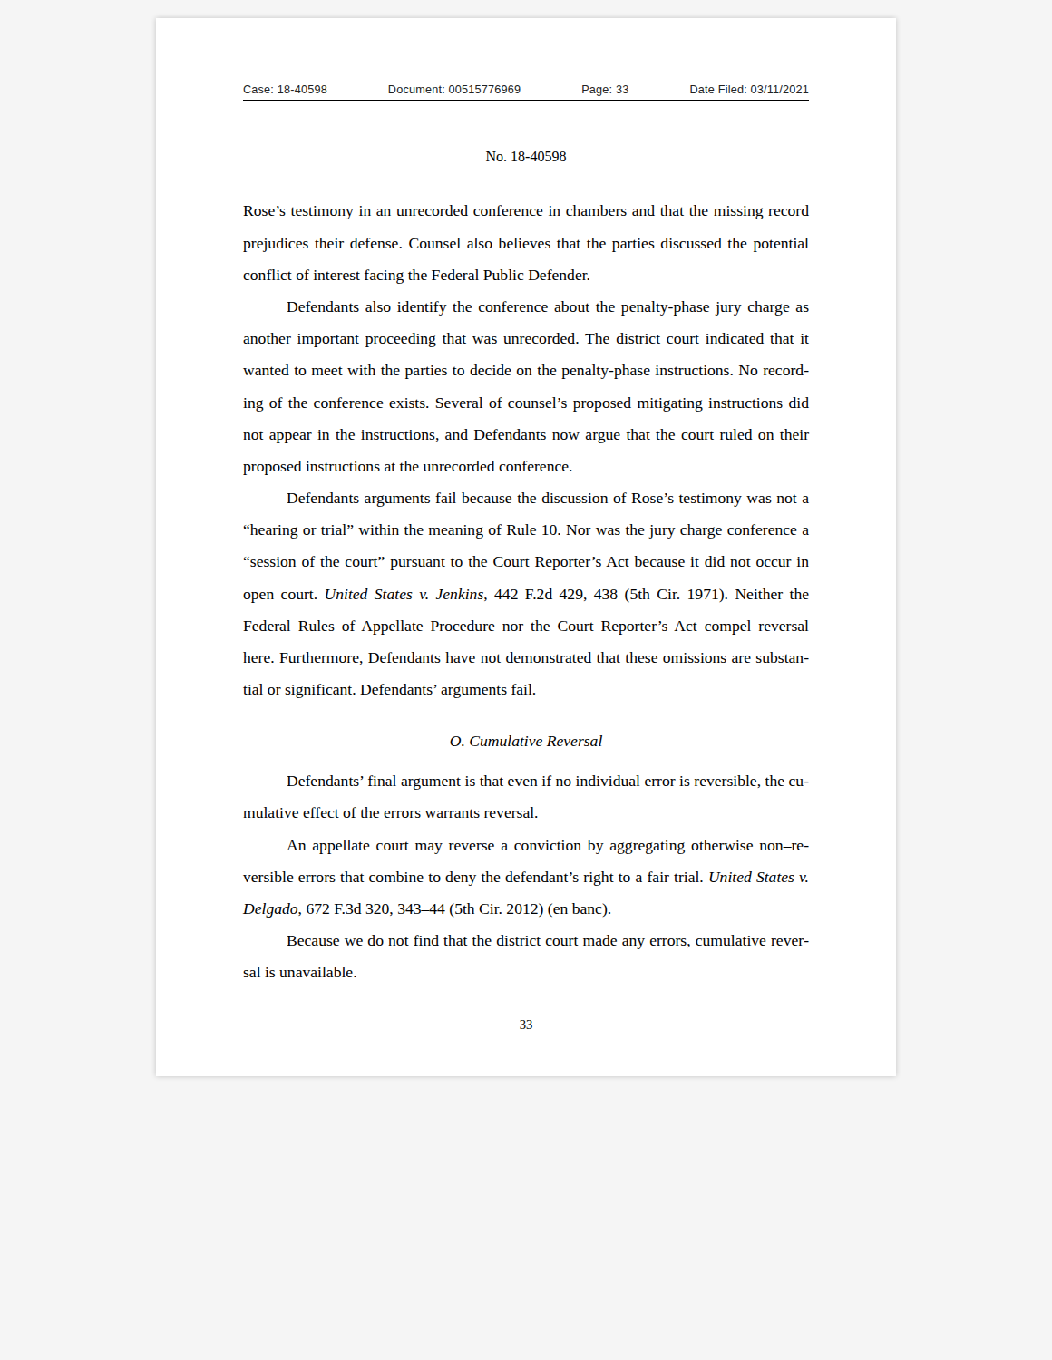Case: 18-40598 Document: 00515776969 Page: 33 Date Filed: 03/11/2021
No. 18-40598
Rose’s testimony in an unrecorded conference in chambers and that the missing record prejudices their defense. Counsel also believes that the parties discussed the potential conflict of interest facing the Federal Public Defender.
Defendants also identify the conference about the penalty-phase jury charge as another important proceeding that was unrecorded. The district court indicated that it wanted to meet with the parties to decide on the penalty-phase instructions. No recording of the conference exists. Several of counsel’s proposed mitigating instructions did not appear in the instructions, and Defendants now argue that the court ruled on their proposed instructions at the unrecorded conference.
Defendants arguments fail because the discussion of Rose’s testimony was not a “hearing or trial” within the meaning of Rule 10. Nor was the jury charge conference a “session of the court” pursuant to the Court Reporter’s Act because it did not occur in open court. United States v. Jenkins, 442 F.2d 429, 438 (5th Cir. 1971). Neither the Federal Rules of Appellate Procedure nor the Court Reporter’s Act compel reversal here. Furthermore, Defendants have not demonstrated that these omissions are substantial or significant. Defendants’ arguments fail.
O. Cumulative Reversal
Defendants’ final argument is that even if no individual error is reversible, the cumulative effect of the errors warrants reversal.
An appellate court may reverse a conviction by aggregating otherwise non–reversible errors that combine to deny the defendant’s right to a fair trial. United States v. Delgado, 672 F.3d 320, 343–44 (5th Cir. 2012) (en banc).
Because we do not find that the district court made any errors, cumulative reversal is unavailable.
33